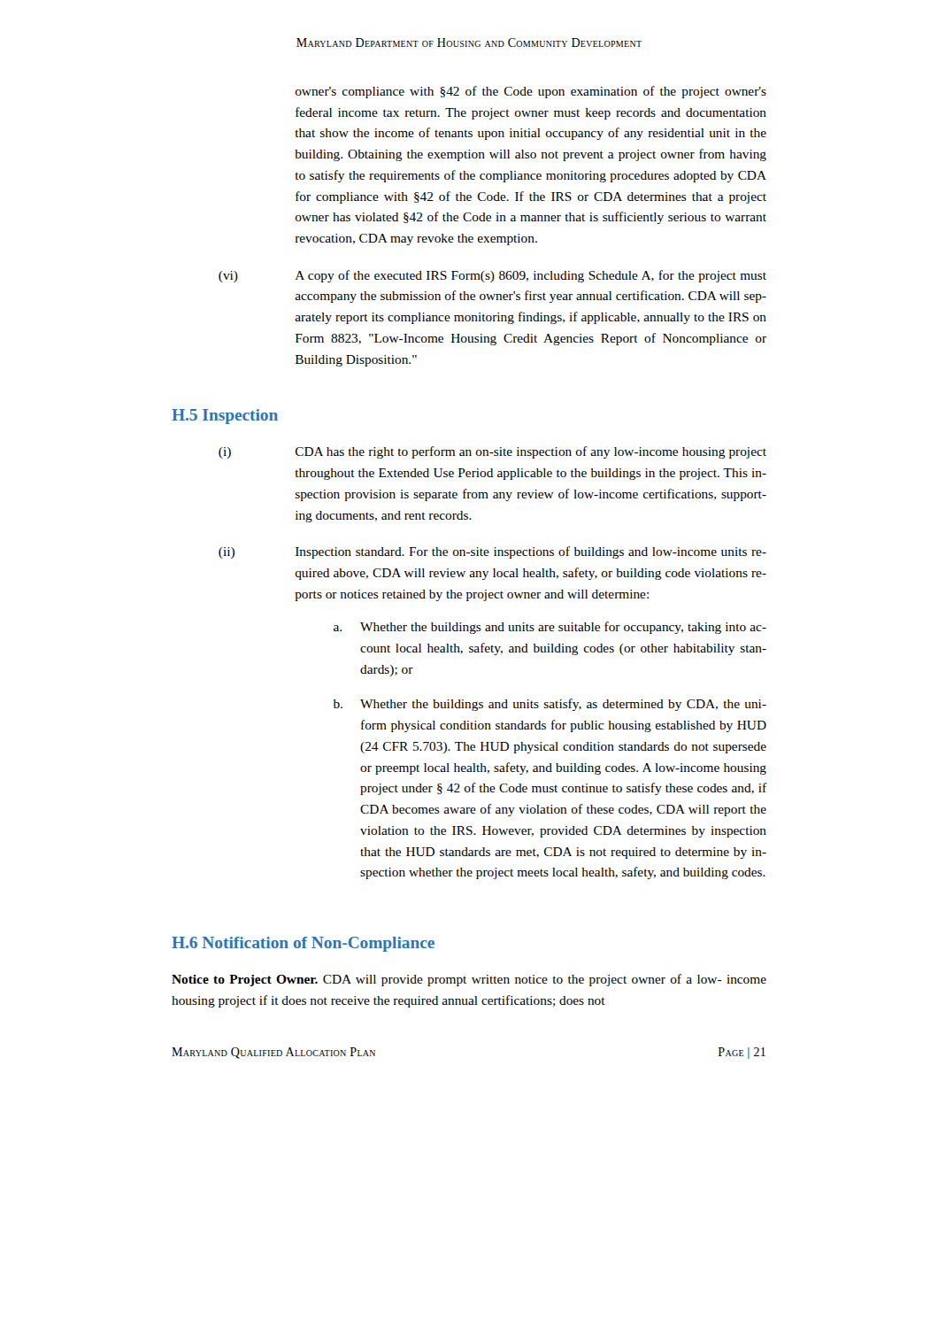Maryland Department of Housing and Community Development
owner's compliance with §42 of the Code upon examination of the project owner's federal income tax return. The project owner must keep records and documentation that show the income of tenants upon initial occupancy of any residential unit in the building. Obtaining the exemption will also not prevent a project owner from having to satisfy the requirements of the compliance monitoring procedures adopted by CDA for compliance with §42 of the Code. If the IRS or CDA determines that a project owner has violated §42 of the Code in a manner that is sufficiently serious to warrant revocation, CDA may revoke the exemption.
(vi)
A copy of the executed IRS Form(s) 8609, including Schedule A, for the project must accompany the submission of the owner's first year annual certification. CDA will separately report its compliance monitoring findings, if applicable, annually to the IRS on Form 8823, "Low-Income Housing Credit Agencies Report of Noncompliance or Building Disposition."
H.5 Inspection
(i)
CDA has the right to perform an on-site inspection of any low-income housing project throughout the Extended Use Period applicable to the buildings in the project. This inspection provision is separate from any review of low-income certifications, supporting documents, and rent records.
(ii)
Inspection standard. For the on-site inspections of buildings and low-income units required above, CDA will review any local health, safety, or building code violations reports or notices retained by the project owner and will determine:
a.
Whether the buildings and units are suitable for occupancy, taking into account local health, safety, and building codes (or other habitability standards); or
b.
Whether the buildings and units satisfy, as determined by CDA, the uniform physical condition standards for public housing established by HUD (24 CFR 5.703). The HUD physical condition standards do not supersede or preempt local health, safety, and building codes. A low-income housing project under § 42 of the Code must continue to satisfy these codes and, if CDA becomes aware of any violation of these codes, CDA will report the violation to the IRS. However, provided CDA determines by inspection that the HUD standards are met, CDA is not required to determine by inspection whether the project meets local health, safety, and building codes.
H.6 Notification of Non-Compliance
Notice to Project Owner. CDA will provide prompt written notice to the project owner of a low- income housing project if it does not receive the required annual certifications; does not
Maryland Qualified Allocation Plan
Page | 21